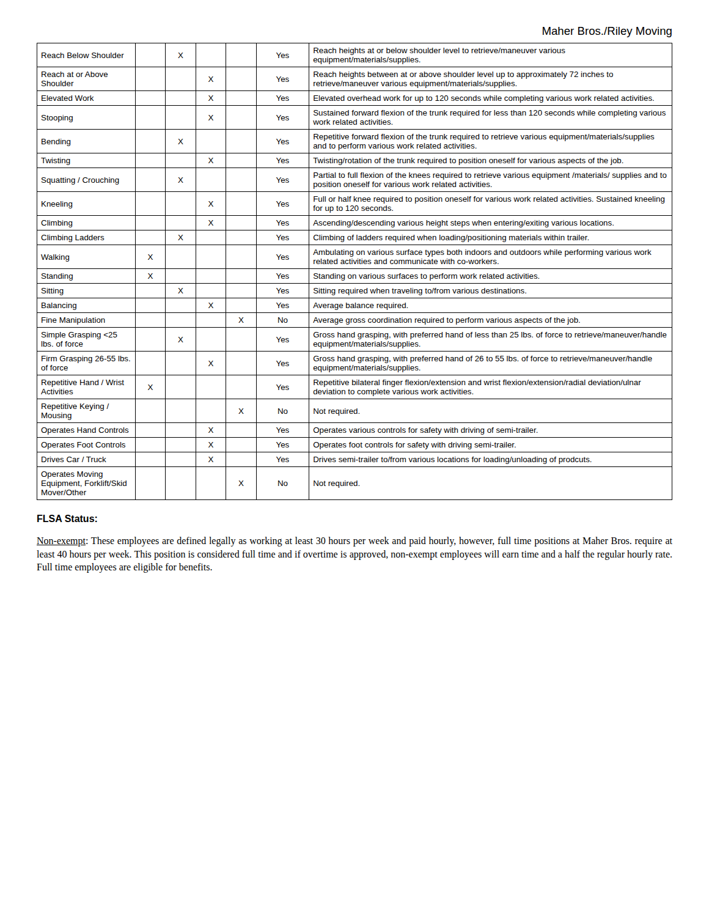Maher Bros./Riley Moving
| Reach Below Shoulder | | X | | | Yes | Reach heights at or below shoulder level to retrieve/maneuver various equipment/materials/supplies. |
| Reach at or Above Shoulder | | | X | | Yes | Reach heights between at or above shoulder level up to approximately 72 inches to retrieve/maneuver various equipment/materials/supplies. |
| Elevated Work | | | X | | Yes | Elevated overhead work for up to 120 seconds while completing various work related activities. |
| Stooping | | | X | | Yes | Sustained forward flexion of the trunk required for less than 120 seconds while completing various work related activities. |
| Bending | | X | | | Yes | Repetitive forward flexion of the trunk required to retrieve various equipment/materials/supplies and to perform various work related activities. |
| Twisting | | | X | | Yes | Twisting/rotation of the trunk required to position oneself for various aspects of the job. |
| Squatting / Crouching | | X | | | Yes | Partial to full flexion of the knees required to retrieve various equipment /materials/ supplies and to position oneself for various work related activities. |
| Kneeling | | | X | | Yes | Full or half knee required to position oneself for various work related activities. Sustained kneeling for up to 120 seconds. |
| Climbing | | | X | | Yes | Ascending/descending various height steps when entering/exiting various locations. |
| Climbing Ladders | | X | | | Yes | Climbing of ladders required when loading/positioning materials within trailer. |
| Walking | X | | | | Yes | Ambulating on various surface types both indoors and outdoors while performing various work related activities and communicate with co-workers. |
| Standing | X | | | | Yes | Standing on various surfaces to perform work related activities. |
| Sitting | | X | | | Yes | Sitting required when traveling to/from various destinations. |
| Balancing | | | X | | Yes | Average balance required. |
| Fine Manipulation | | | | X | No | Average gross coordination required to perform various aspects of the job. |
| Simple Grasping <25 lbs. of force | | X | | | Yes | Gross hand grasping, with preferred hand of less than 25 lbs. of force to retrieve/maneuver/handle equipment/materials/supplies. |
| Firm Grasping 26-55 lbs. of force | | | X | | Yes | Gross hand grasping, with preferred hand of 26 to 55 lbs. of force to retrieve/maneuver/handle equipment/materials/supplies. |
| Repetitive Hand / Wrist Activities | X | | | | Yes | Repetitive bilateral finger flexion/extension and wrist flexion/extension/radial deviation/ulnar deviation to complete various work activities. |
| Repetitive Keying / Mousing | | | | X | No | Not required. |
| Operates Hand Controls | | | X | | Yes | Operates various controls for safety with driving of semi-trailer. |
| Operates Foot Controls | | | X | | Yes | Operates foot controls for safety with driving semi-trailer. |
| Drives Car / Truck | | | X | | Yes | Drives semi-trailer to/from various locations for loading/unloading of prodcuts. |
| Operates Moving Equipment, Forklift/Skid Mover/Other | | | | X | No | Not required. |
FLSA Status:
Non-exempt: These employees are defined legally as working at least 30 hours per week and paid hourly, however, full time positions at Maher Bros. require at least 40 hours per week. This position is considered full time and if overtime is approved, non-exempt employees will earn time and a half the regular hourly rate. Full time employees are eligible for benefits.